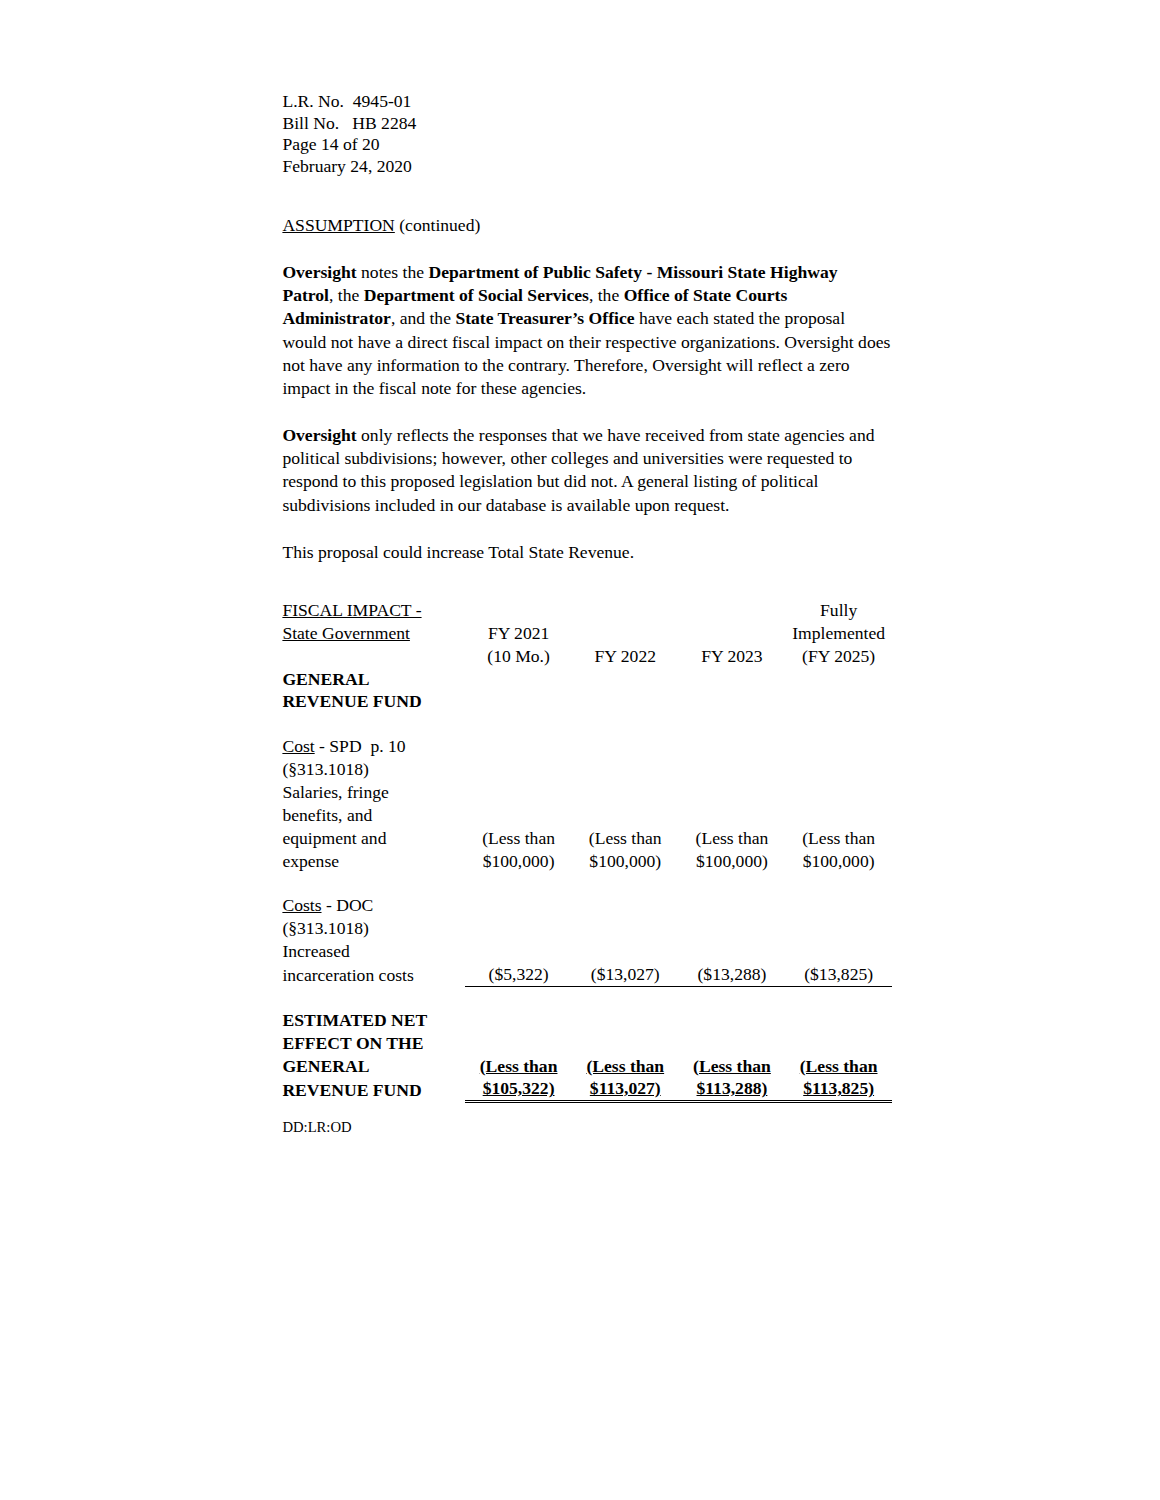L.R. No. 4945-01
Bill No. HB 2284
Page 14 of 20
February 24, 2020
ASSUMPTION (continued)
Oversight notes the Department of Public Safety - Missouri State Highway Patrol, the Department of Social Services, the Office of State Courts Administrator, and the State Treasurer’s Office have each stated the proposal would not have a direct fiscal impact on their respective organizations. Oversight does not have any information to the contrary. Therefore, Oversight will reflect a zero impact in the fiscal note for these agencies.
Oversight only reflects the responses that we have received from state agencies and political subdivisions; however, other colleges and universities were requested to respond to this proposed legislation but did not. A general listing of political subdivisions included in our database is available upon request.
This proposal could increase Total State Revenue.
| FISCAL IMPACT - | | | | Fully |
| State Government | FY 2021 | | | Implemented |
| | (10 Mo.) | FY 2022 | FY 2023 | (FY 2025) |
| GENERAL | | | | |
| REVENUE FUND | | | | |
| Cost - SPD p. 10 | | | | |
| (§313.1018) | | | | |
| Salaries, fringe | | | | |
| benefits, and | | | | |
| equipment and | (Less than | (Less than | (Less than | (Less than |
| expense | $100,000) | $100,000) | $100,000) | $100,000) |
| Costs - DOC | | | | |
| (§313.1018) | | | | |
| Increased | | | | |
| incarceration costs | ($5,322) | ($13,027) | ($13,288) | ($13,825) |
| ESTIMATED NET | | | | |
| EFFECT ON THE | | | | |
| GENERAL | (Less than | (Less than | (Less than | (Less than |
| REVENUE FUND | $105,322) | $113,027) | $113,288) | $113,825) |
DD:LR:OD